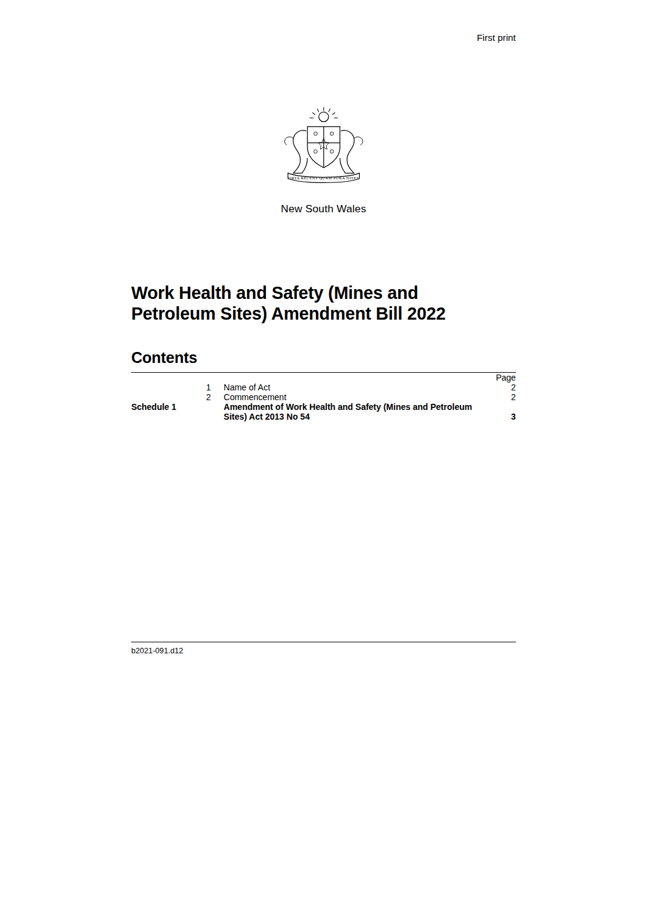First print
ORTA RECENS QUAM PURA NITES
New South Wales
Work Health and Safety (Mines and
Petroleum Sites) Amendment Bill 2022
Contents
| | | | Page |
| | 1 | Name of Act | 2 |
| | 2 | Commencement | 2 |
| Schedule 1 | | Amendment of Work Health and Safety (Mines and Petroleum Sites) Act 2013 No 54 | 3 |
b2021-091.d12